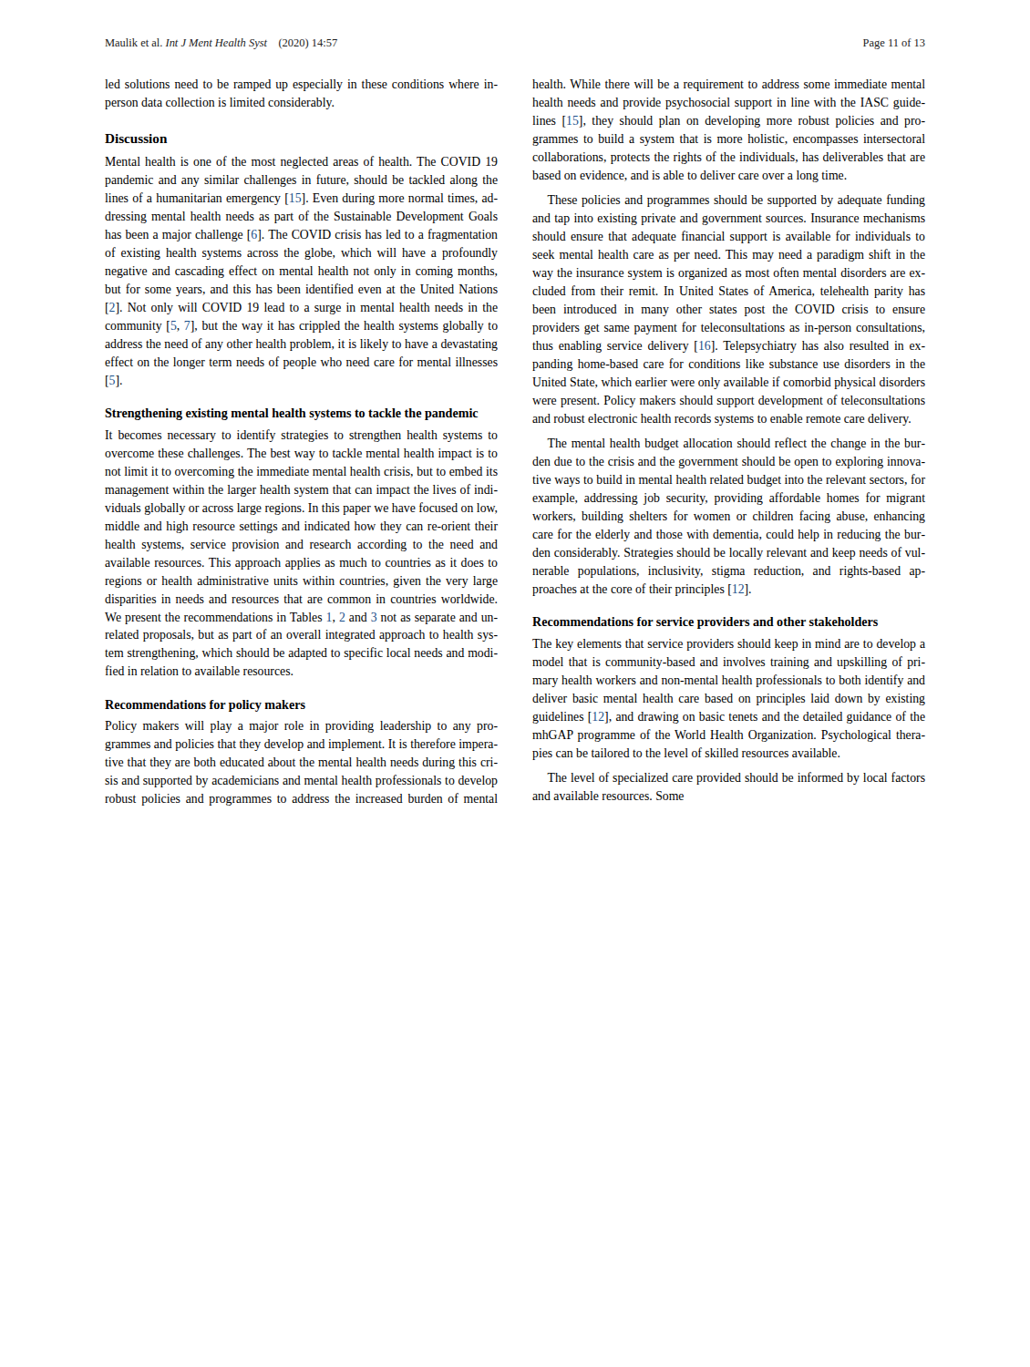Maulik et al. Int J Ment Health Syst (2020) 14:57
Page 11 of 13
led solutions need to be ramped up especially in these conditions where in-person data collection is limited considerably.
Discussion
Mental health is one of the most neglected areas of health. The COVID 19 pandemic and any similar challenges in future, should be tackled along the lines of a humanitarian emergency [15]. Even during more normal times, addressing mental health needs as part of the Sustainable Development Goals has been a major challenge [6]. The COVID crisis has led to a fragmentation of existing health systems across the globe, which will have a profoundly negative and cascading effect on mental health not only in coming months, but for some years, and this has been identified even at the United Nations [2]. Not only will COVID 19 lead to a surge in mental health needs in the community [5, 7], but the way it has crippled the health systems globally to address the need of any other health problem, it is likely to have a devastating effect on the longer term needs of people who need care for mental illnesses [5].
Strengthening existing mental health systems to tackle the pandemic
It becomes necessary to identify strategies to strengthen health systems to overcome these challenges. The best way to tackle mental health impact is to not limit it to overcoming the immediate mental health crisis, but to embed its management within the larger health system that can impact the lives of individuals globally or across large regions. In this paper we have focused on low, middle and high resource settings and indicated how they can re-orient their health systems, service provision and research according to the need and available resources. This approach applies as much to countries as it does to regions or health administrative units within countries, given the very large disparities in needs and resources that are common in countries worldwide. We present the recommendations in Tables 1, 2 and 3 not as separate and unrelated proposals, but as part of an overall integrated approach to health system strengthening, which should be adapted to specific local needs and modified in relation to available resources.
Recommendations for policy makers
Policy makers will play a major role in providing leadership to any programmes and policies that they develop and implement. It is therefore imperative that they are both educated about the mental health needs during this crisis and supported by academicians and mental health professionals to develop robust policies and programmes to address the increased burden of mental health. While there will be a requirement to address some immediate mental health needs and provide psychosocial support in line with the IASC guidelines [15], they should plan on developing more robust policies and programmes to build a system that is more holistic, encompasses intersectoral collaborations, protects the rights of the individuals, has deliverables that are based on evidence, and is able to deliver care over a long time.
These policies and programmes should be supported by adequate funding and tap into existing private and government sources. Insurance mechanisms should ensure that adequate financial support is available for individuals to seek mental health care as per need. This may need a paradigm shift in the way the insurance system is organized as most often mental disorders are excluded from their remit. In United States of America, telehealth parity has been introduced in many other states post the COVID crisis to ensure providers get same payment for teleconsultations as in-person consultations, thus enabling service delivery [16]. Telepsychiatry has also resulted in expanding home-based care for conditions like substance use disorders in the United State, which earlier were only available if comorbid physical disorders were present. Policy makers should support development of teleconsultations and robust electronic health records systems to enable remote care delivery.
The mental health budget allocation should reflect the change in the burden due to the crisis and the government should be open to exploring innovative ways to build in mental health related budget into the relevant sectors, for example, addressing job security, providing affordable homes for migrant workers, building shelters for women or children facing abuse, enhancing care for the elderly and those with dementia, could help in reducing the burden considerably. Strategies should be locally relevant and keep needs of vulnerable populations, inclusivity, stigma reduction, and rights-based approaches at the core of their principles [12].
Recommendations for service providers and other stakeholders
The key elements that service providers should keep in mind are to develop a model that is community-based and involves training and upskilling of primary health workers and non-mental health professionals to both identify and deliver basic mental health care based on principles laid down by existing guidelines [12], and drawing on basic tenets and the detailed guidance of the mhGAP programme of the World Health Organization. Psychological therapies can be tailored to the level of skilled resources available.
The level of specialized care provided should be informed by local factors and available resources. Some